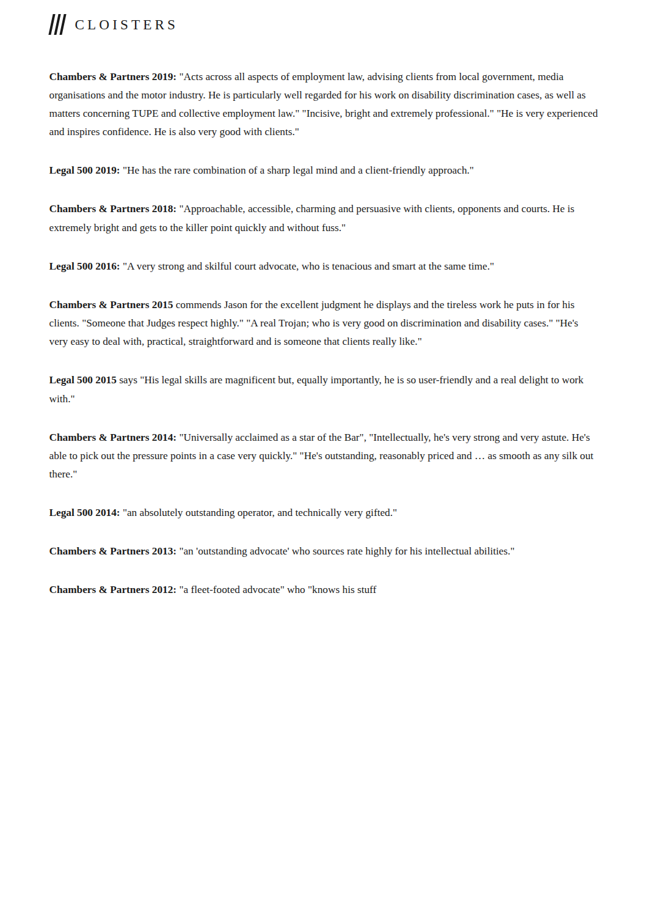Cloisters
Chambers & Partners 2019: "Acts across all aspects of employment law, advising clients from local government, media organisations and the motor industry. He is particularly well regarded for his work on disability discrimination cases, as well as matters concerning TUPE and collective employment law." "Incisive, bright and extremely professional." "He is very experienced and inspires confidence. He is also very good with clients."
Legal 500 2019: "He has the rare combination of a sharp legal mind and a client-friendly approach."
Chambers & Partners 2018: "Approachable, accessible, charming and persuasive with clients, opponents and courts. He is extremely bright and gets to the killer point quickly and without fuss."
Legal 500 2016: "A very strong and skilful court advocate, who is tenacious and smart at the same time."
Chambers & Partners 2015 commends Jason for the excellent judgment he displays and the tireless work he puts in for his clients. "Someone that Judges respect highly." "A real Trojan; who is very good on discrimination and disability cases." "He's very easy to deal with, practical, straightforward and is someone that clients really like."
Legal 500 2015 says "His legal skills are magnificent but, equally importantly, he is so user-friendly and a real delight to work with."
Chambers & Partners 2014: "Universally acclaimed as a star of the Bar", "Intellectually, he's very strong and very astute. He's able to pick out the pressure points in a case very quickly." "He's outstanding, reasonably priced and … as smooth as any silk out there."
Legal 500 2014: "an absolutely outstanding operator, and technically very gifted."
Chambers & Partners 2013: "an 'outstanding advocate' who sources rate highly for his intellectual abilities."
Chambers & Partners 2012: "a fleet-footed advocate" who "knows his stuff